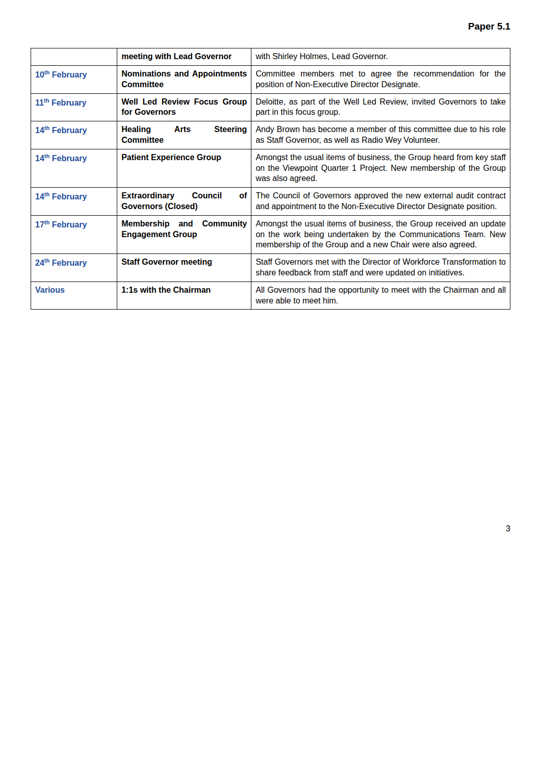Paper 5.1
| | meeting with Lead Governor | with Shirley Holmes, Lead Governor. |
| 10 th February | Nominations and Appointments Committee | Committee members met to agree the recommendation for the position of Non-Executive Director Designate. |
| 11 th February | Well Led Review Focus Group for Governors | Deloitte, as part of the Well Led Review, invited Governors to take part in this focus group. |
| 14 th February | Healing Arts Steering Committee | Andy Brown has become a member of this committee due to his role as Staff Governor, as well as Radio Wey Volunteer. |
| 14 th February | Patient Experience Group | Amongst the usual items of business, the Group heard from key staff on the Viewpoint Quarter 1 Project. New membership of the Group was also agreed. |
| 14 th February | Extraordinary Council of Governors (Closed) | The Council of Governors approved the new external audit contract and appointment to the Non-Executive Director Designate position. |
| 17 th February | Membership and Community Engagement Group | Amongst the usual items of business, the Group received an update on the work being undertaken by the Communications Team. New membership of the Group and a new Chair were also agreed. |
| 24 th February | Staff Governor meeting | Staff Governors met with the Director of Workforce Transformation to share feedback from staff and were updated on initiatives. |
| Various | 1:1s with the Chairman | All Governors had the opportunity to meet with the Chairman and all were able to meet him. |
3